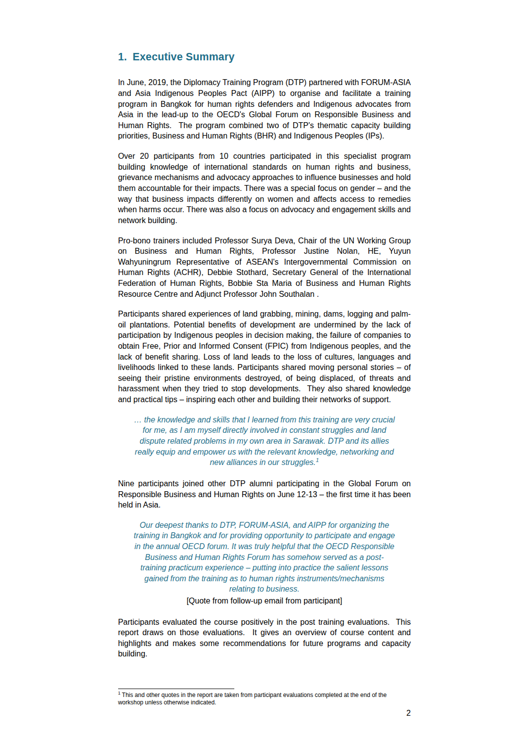1. Executive Summary
In June, 2019, the Diplomacy Training Program (DTP) partnered with FORUM-ASIA and Asia Indigenous Peoples Pact (AIPP) to organise and facilitate a training program in Bangkok for human rights defenders and Indigenous advocates from Asia in the lead-up to the OECD's Global Forum on Responsible Business and Human Rights. The program combined two of DTP's thematic capacity building priorities, Business and Human Rights (BHR) and Indigenous Peoples (IPs).
Over 20 participants from 10 countries participated in this specialist program building knowledge of international standards on human rights and business, grievance mechanisms and advocacy approaches to influence businesses and hold them accountable for their impacts. There was a special focus on gender – and the way that business impacts differently on women and affects access to remedies when harms occur. There was also a focus on advocacy and engagement skills and network building.
Pro-bono trainers included Professor Surya Deva, Chair of the UN Working Group on Business and Human Rights, Professor Justine Nolan, HE, Yuyun Wahyuningrum Representative of ASEAN's Intergovernmental Commission on Human Rights (ACHR), Debbie Stothard, Secretary General of the International Federation of Human Rights, Bobbie Sta Maria of Business and Human Rights Resource Centre and Adjunct Professor John Southalan .
Participants shared experiences of land grabbing, mining, dams, logging and palm-oil plantations. Potential benefits of development are undermined by the lack of participation by Indigenous peoples in decision making, the failure of companies to obtain Free, Prior and Informed Consent (FPIC) from Indigenous peoples, and the lack of benefit sharing. Loss of land leads to the loss of cultures, languages and livelihoods linked to these lands. Participants shared moving personal stories – of seeing their pristine environments destroyed, of being displaced, of threats and harassment when they tried to stop developments. They also shared knowledge and practical tips – inspiring each other and building their networks of support.
… the knowledge and skills that I learned from this training are very crucial for me, as I am myself directly involved in constant struggles and land dispute related problems in my own area in Sarawak. DTP and its allies really equip and empower us with the relevant knowledge, networking and new alliances in our struggles.1
Nine participants joined other DTP alumni participating in the Global Forum on Responsible Business and Human Rights on June 12-13 – the first time it has been held in Asia.
Our deepest thanks to DTP, FORUM-ASIA, and AIPP for organizing the training in Bangkok and for providing opportunity to participate and engage in the annual OECD forum. It was truly helpful that the OECD Responsible Business and Human Rights Forum has somehow served as a post-training practicum experience – putting into practice the salient lessons gained from the training as to human rights instruments/mechanisms relating to business. [Quote from follow-up email from participant]
Participants evaluated the course positively in the post training evaluations. This report draws on those evaluations. It gives an overview of course content and highlights and makes some recommendations for future programs and capacity building.
1 This and other quotes in the report are taken from participant evaluations completed at the end of the workshop unless otherwise indicated.
2